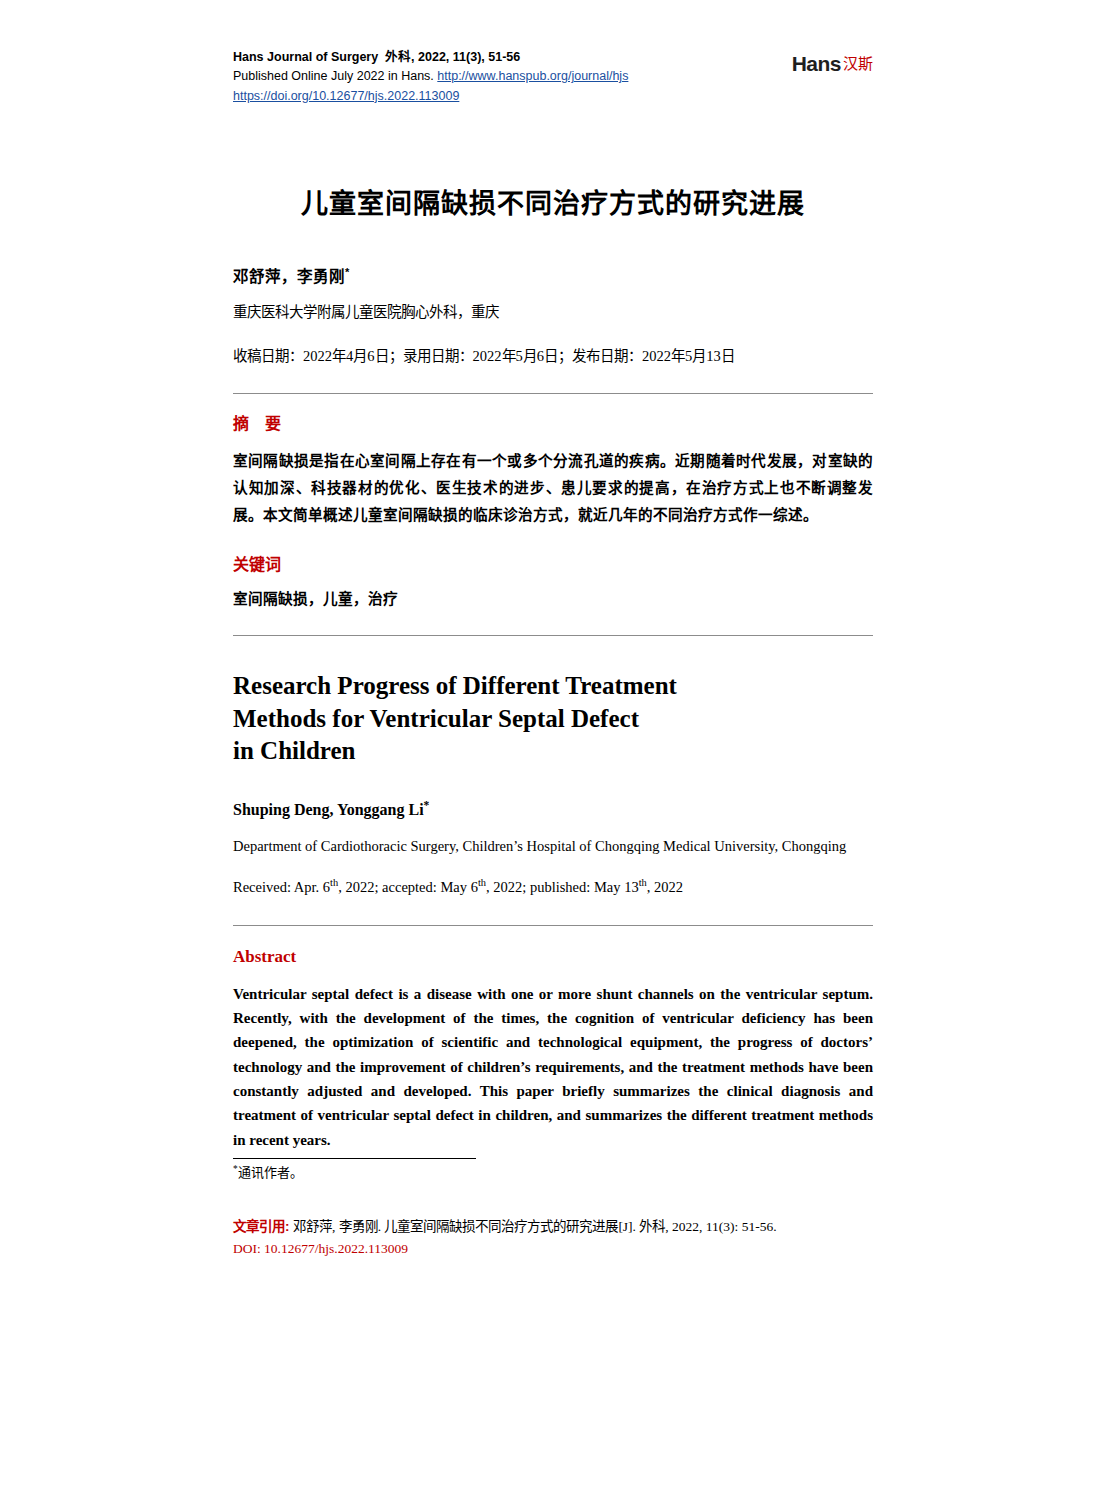Hans Journal of Surgery 外科, 2022, 11(3), 51-56
Published Online July 2022 in Hans. http://www.hanspub.org/journal/hjs
https://doi.org/10.12677/hjs.2022.113009
Hans 汉斯
儿童室间隔缺损不同治疗方式的研究进展
邓舒萍，李勇刚*
重庆医科大学附属儿童医院胸心外科，重庆
收稿日期：2022年4月6日；录用日期：2022年5月6日；发布日期：2022年5月13日
摘 要
室间隔缺损是指在心室间隔上存在有一个或多个分流孔道的疾病。近期随着时代发展，对室缺的认知加深、科技器材的优化、医生技术的进步、患儿要求的提高，在治疗方式上也不断调整发展。本文简单概述儿童室间隔缺损的临床诊治方式，就近几年的不同治疗方式作一综述。
关键词
室间隔缺损，儿童，治疗
Research Progress of Different Treatment
Methods for Ventricular Septal Defect
in Children
Shuping Deng, Yonggang Li*
Department of Cardiothoracic Surgery, Children’s Hospital of Chongqing Medical University, Chongqing
Received: Apr. 6th, 2022; accepted: May 6th, 2022; published: May 13th, 2022
Abstract
Ventricular septal defect is a disease with one or more shunt channels on the ventricular septum. Recently, with the development of the times, the cognition of ventricular deficiency has been deepened, the optimization of scientific and technological equipment, the progress of doctors’ technology and the improvement of children’s requirements, and the treatment methods have been constantly adjusted and developed. This paper briefly summarizes the clinical diagnosis and treatment of ventricular septal defect in children, and summarizes the different treatment methods in recent years.
*通讯作者。
文章引用: 邓舒萍, 李勇刚. 儿童室间隔缺损不同治疗方式的研究进展[J]. 外科, 2022, 11(3): 51-56.
DOI: 10.12677/hjs.2022.113009